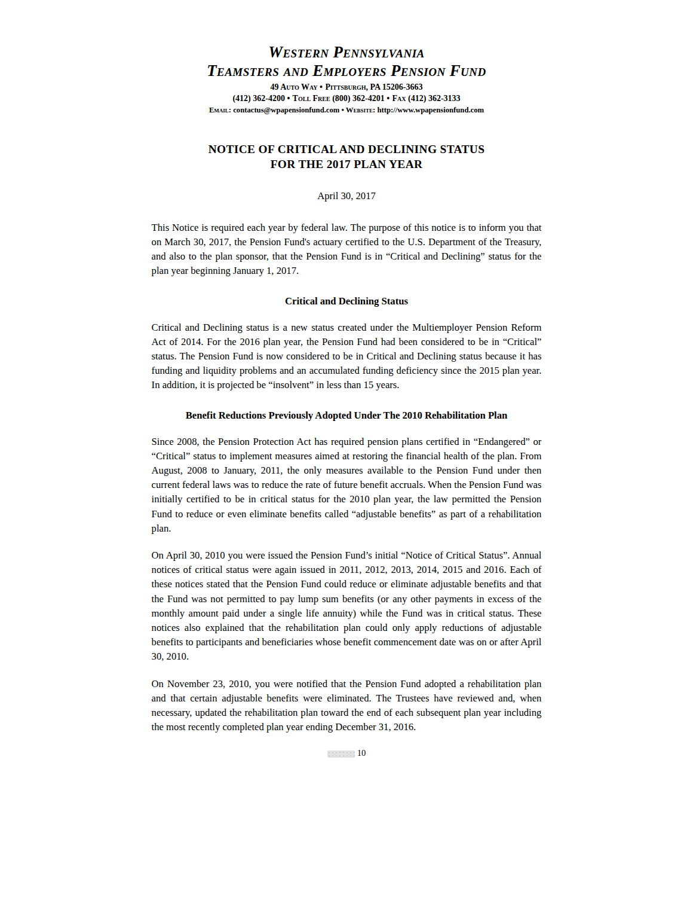Western Pennsylvania
Teamsters and Employers Pension Fund
49 Auto Way • Pittsburgh, PA 15206-3663
(412) 362-4200 • Toll Free (800) 362-4201 • Fax (412) 362-3133
Email: contactus@wpapensionfund.com • Website: http://www.wpapensionfund.com
NOTICE OF CRITICAL AND DECLINING STATUS
FOR THE 2017 PLAN YEAR
April 30, 2017
This Notice is required each year by federal law. The purpose of this notice is to inform you that on March 30, 2017, the Pension Fund's actuary certified to the U.S. Department of the Treasury, and also to the plan sponsor, that the Pension Fund is in “Critical and Declining” status for the plan year beginning January 1, 2017.
Critical and Declining Status
Critical and Declining status is a new status created under the Multiemployer Pension Reform Act of 2014. For the 2016 plan year, the Pension Fund had been considered to be in “Critical” status. The Pension Fund is now considered to be in Critical and Declining status because it has funding and liquidity problems and an accumulated funding deficiency since the 2015 plan year. In addition, it is projected be “insolvent” in less than 15 years.
Benefit Reductions Previously Adopted Under The 2010 Rehabilitation Plan
Since 2008, the Pension Protection Act has required pension plans certified in “Endangered” or “Critical” status to implement measures aimed at restoring the financial health of the plan. From August, 2008 to January, 2011, the only measures available to the Pension Fund under then current federal laws was to reduce the rate of future benefit accruals. When the Pension Fund was initially certified to be in critical status for the 2010 plan year, the law permitted the Pension Fund to reduce or even eliminate benefits called “adjustable benefits” as part of a rehabilitation plan.
On April 30, 2010 you were issued the Pension Fund’s initial “Notice of Critical Status”. Annual notices of critical status were again issued in 2011, 2012, 2013, 2014, 2015 and 2016. Each of these notices stated that the Pension Fund could reduce or eliminate adjustable benefits and that the Fund was not permitted to pay lump sum benefits (or any other payments in excess of the monthly amount paid under a single life annuity) while the Fund was in critical status. These notices also explained that the rehabilitation plan could only apply reductions of adjustable benefits to participants and beneficiaries whose benefit commencement date was on or after April 30, 2010.
On November 23, 2010, you were notified that the Pension Fund adopted a rehabilitation plan and that certain adjustable benefits were eliminated. The Trustees have reviewed and, when necessary, updated the rehabilitation plan toward the end of each subsequent plan year including the most recently completed plan year ending December 31, 2016.
10